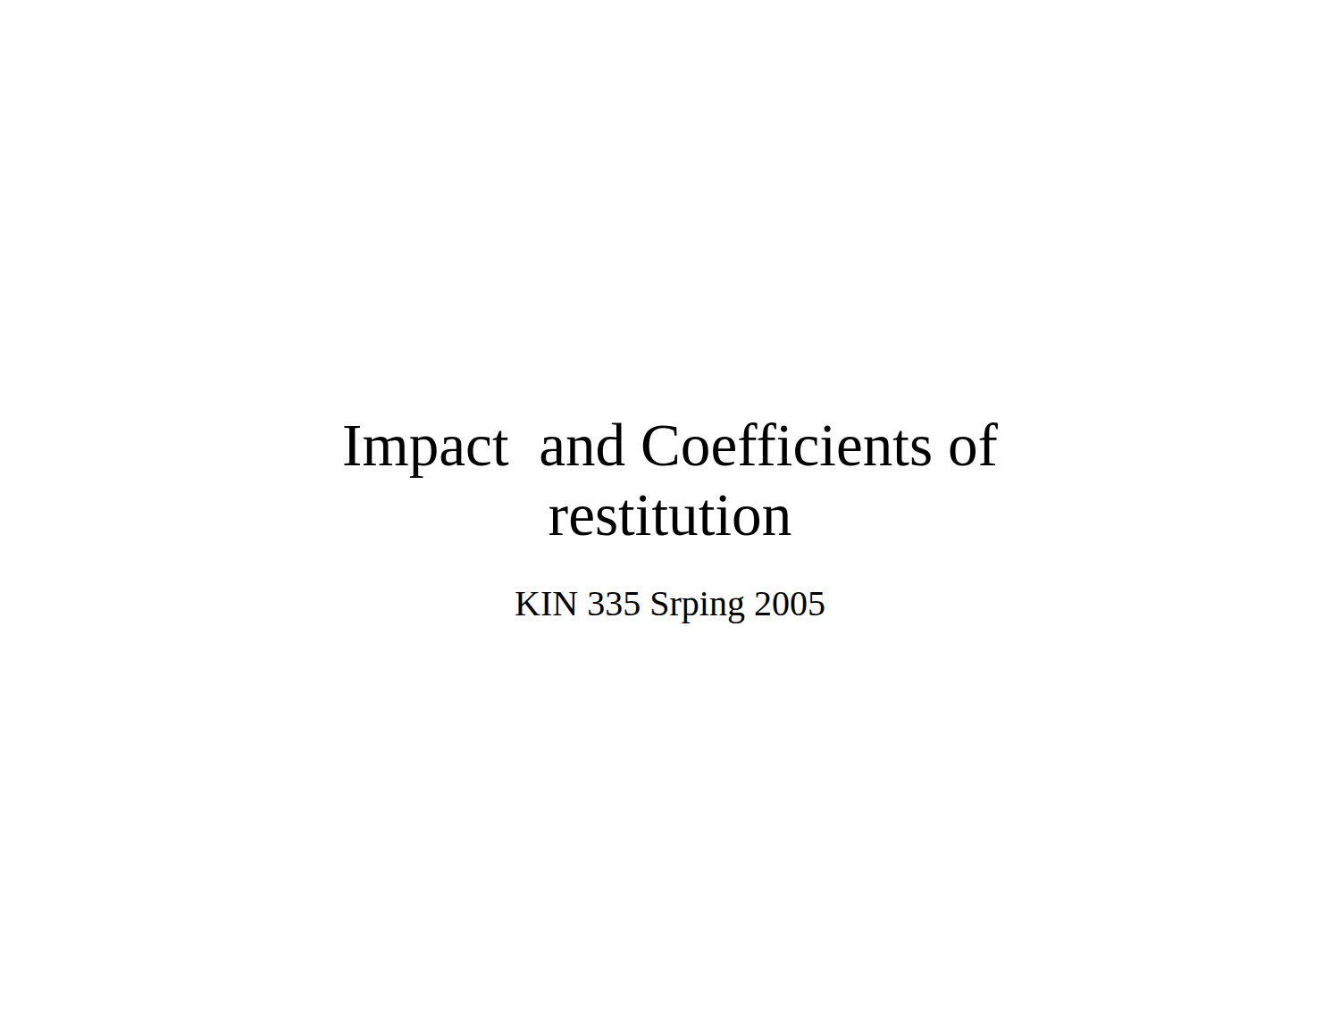Impact and Coefficients of restitution
KIN 335 Srping 2005